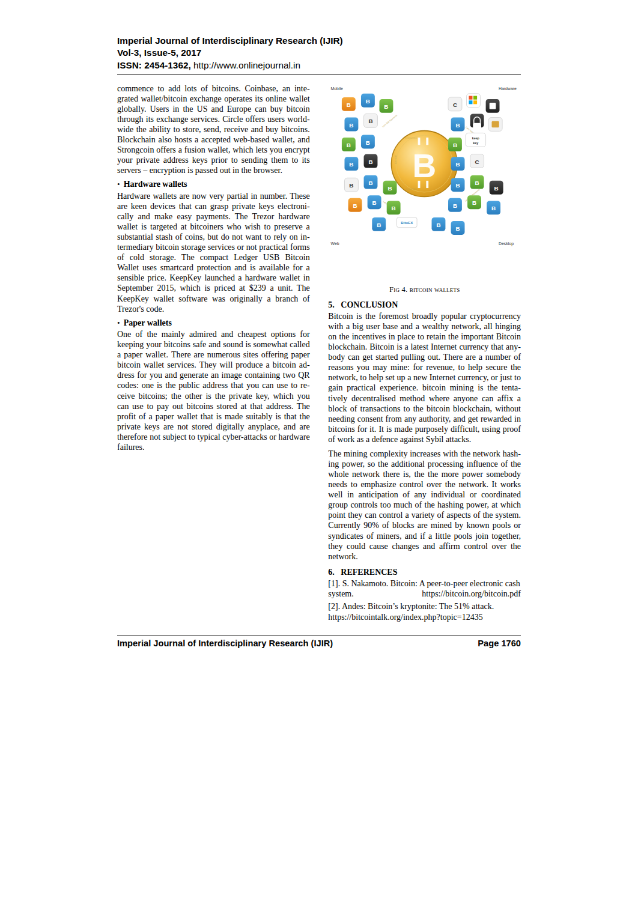Imperial Journal of Interdisciplinary Research (IJIR)
Vol-3, Issue-5, 2017
ISSN: 2454-1362, http://www.onlinejournal.in
commence to add lots of bitcoins. Coinbase, an integrated wallet/bitcoin exchange operates its online wallet globally. Users in the US and Europe can buy bitcoin through its exchange services. Circle offers users worldwide the ability to store, send, receive and buy bitcoins. Blockchain also hosts a accepted web-based wallet, and Strongcoin offers a fusion wallet, which lets you encrypt your private address keys prior to sending them to its servers – encryption is passed out in the browser.
• Hardware wallets
Hardware wallets are now very partial in number. These are keen devices that can grasp private keys electronically and make easy payments. The Trezor hardware wallet is targeted at bitcoiners who wish to preserve a substantial stash of coins, but do not want to rely on intermediary bitcoin storage services or not practical forms of cold storage. The compact Ledger USB Bitcoin Wallet uses smartcard protection and is available for a sensible price. KeepKey launched a hardware wallet in September 2015, which is priced at $239 a unit. The KeepKey wallet software was originally a branch of Trezor's code.
• Paper wallets
One of the mainly admired and cheapest options for keeping your bitcoins safe and sound is somewhat called a paper wallet. There are numerous sites offering paper bitcoin wallet services. They will produce a bitcoin address for you and generate an image containing two QR codes: one is the public address that you can use to receive bitcoins; the other is the private key, which you can use to pay out bitcoins stored at that address. The profit of a paper wallet that is made suitably is that the private keys are not stored digitally anyplace, and are therefore not subject to typical cyber-attacks or hardware failures.
Mobile Hardware Web Desktop 1010101010 0101010101 10101010 01010101 B Let's Talk Payments Let's Talk Payments Let's Talk Payments Let's Talk Payments B B B B B B B B B C B keep key B B C B B B B B B BitoEX B B B B B B B B B
Fig 4. bitcoin wallets
5. CONCLUSION
Bitcoin is the foremost broadly popular cryptocurrency with a big user base and a wealthy network, all hinging on the incentives in place to retain the important Bitcoin blockchain. Bitcoin is a latest Internet currency that anybody can get started pulling out. There are a number of reasons you may mine: for revenue, to help secure the network, to help set up a new Internet currency, or just to gain practical experience. bitcoin mining is the tentatively decentralised method where anyone can affix a block of transactions to the bitcoin blockchain, without needing consent from any authority, and get rewarded in bitcoins for it. It is made purposely difficult, using proof of work as a defence against Sybil attacks.
The mining complexity increases with the network hashing power, so the additional processing influence of the whole network there is, the the more power somebody needs to emphasize control over the network. It works well in anticipation of any individual or coordinated group controls too much of the hashing power, at which point they can control a variety of aspects of the system. Currently 90% of blocks are mined by known pools or syndicates of miners, and if a little pools join together, they could cause changes and affirm control over the network.
6. REFERENCES
[1]. S. Nakamoto. Bitcoin: A peer-to-peer electronic cash system. https://bitcoin.org/bitcoin.pdf
[2]. Andes: Bitcoin’s kryptonite: The 51% attack. https://bitcointalk.org/index.php?topic=12435
Imperial Journal of Interdisciplinary Research (IJIR)
Page 1760